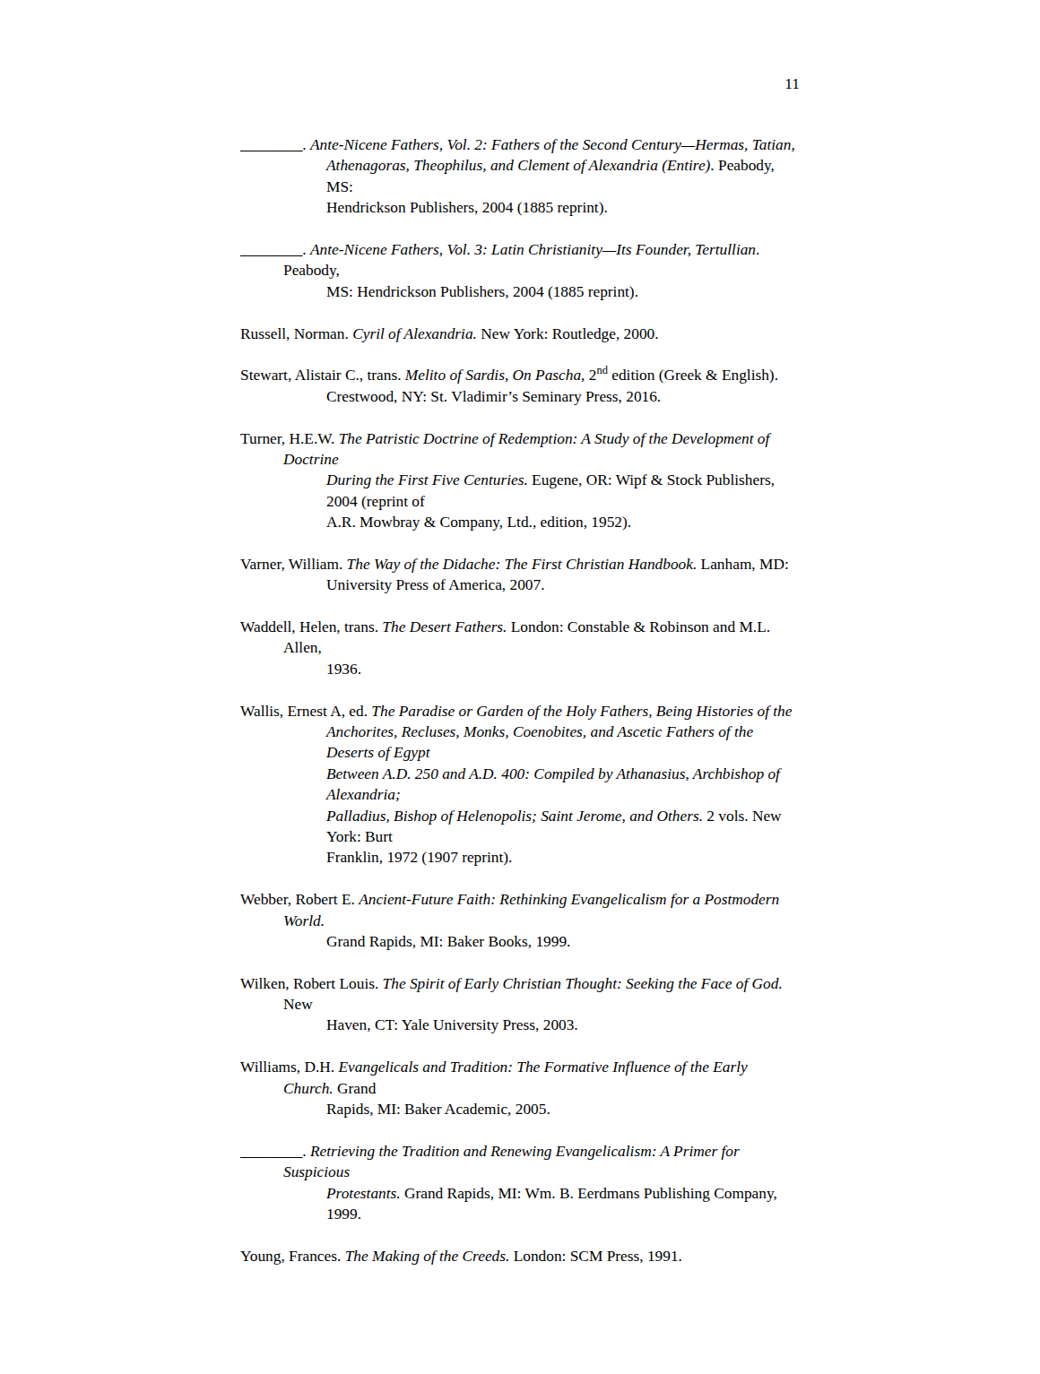11
________. Ante-Nicene Fathers, Vol. 2: Fathers of the Second Century—Hermas, Tatian, Athenagoras, Theophilus, and Clement of Alexandria (Entire). Peabody, MS: Hendrickson Publishers, 2004 (1885 reprint).
________. Ante-Nicene Fathers, Vol. 3: Latin Christianity—Its Founder, Tertullian. Peabody,MS: Hendrickson Publishers, 2004 (1885 reprint).
Russell, Norman. Cyril of Alexandria. New York: Routledge, 2000.
Stewart, Alistair C., trans. Melito of Sardis, On Pascha, 2nd edition (Greek & English).Crestwood, NY: St. Vladimir’s Seminary Press, 2016.
Turner, H.E.W. The Patristic Doctrine of Redemption: A Study of the Development of Doctrine During the First Five Centuries. Eugene, OR: Wipf & Stock Publishers, 2004 (reprint of A.R. Mowbray & Company, Ltd., edition, 1952).
Varner, William. The Way of the Didache: The First Christian Handbook. Lanham, MD:University Press of America, 2007.
Waddell, Helen, trans. The Desert Fathers. London: Constable & Robinson and M.L. Allen,1936.
Wallis, Ernest A, ed. The Paradise or Garden of the Holy Fathers, Being Histories of the Anchorites, Recluses, Monks, Coenobites, and Ascetic Fathers of the Deserts of Egypt Between A.D. 250 and A.D. 400: Compiled by Athanasius, Archbishop of Alexandria; Palladius, Bishop of Helenopolis; Saint Jerome, and Others. 2 vols. New York: Burt Franklin, 1972 (1907 reprint).
Webber, Robert E. Ancient-Future Faith: Rethinking Evangelicalism for a Postmodern World. Grand Rapids, MI: Baker Books, 1999.
Wilken, Robert Louis. The Spirit of Early Christian Thought: Seeking the Face of God. NewHaven, CT: Yale University Press, 2003.
Williams, D.H. Evangelicals and Tradition: The Formative Influence of the Early Church. GrandRapids, MI: Baker Academic, 2005.
________. Retrieving the Tradition and Renewing Evangelicalism: A Primer for Suspicious Protestants. Grand Rapids, MI: Wm. B. Eerdmans Publishing Company, 1999.
Young, Frances. The Making of the Creeds. London: SCM Press, 1991.